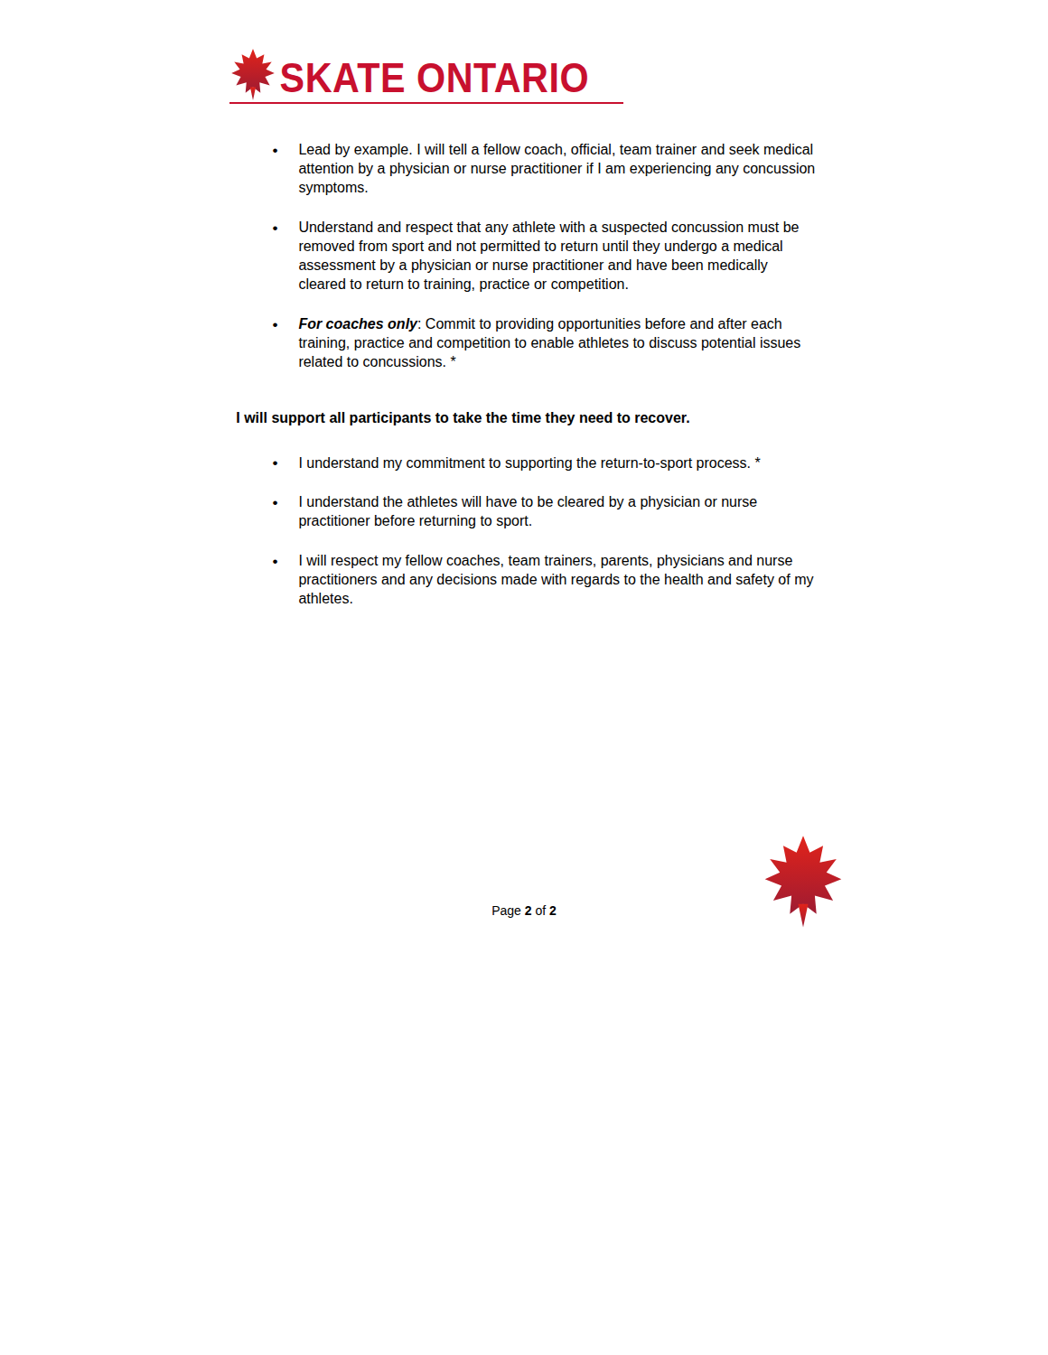SKATE ONTARIO
Lead by example. I will tell a fellow coach, official, team trainer and seek medical attention by a physician or nurse practitioner if I am experiencing any concussion symptoms.
Understand and respect that any athlete with a suspected concussion must be removed from sport and not permitted to return until they undergo a medical assessment by a physician or nurse practitioner and have been medically cleared to return to training, practice or competition.
For coaches only: Commit to providing opportunities before and after each training, practice and competition to enable athletes to discuss potential issues related to concussions. *
I will support all participants to take the time they need to recover.
I understand my commitment to supporting the return-to-sport process. *
I understand the athletes will have to be cleared by a physician or nurse practitioner before returning to sport.
I will respect my fellow coaches, team trainers, parents, physicians and nurse practitioners and any decisions made with regards to the health and safety of my athletes.
Page 2 of 2